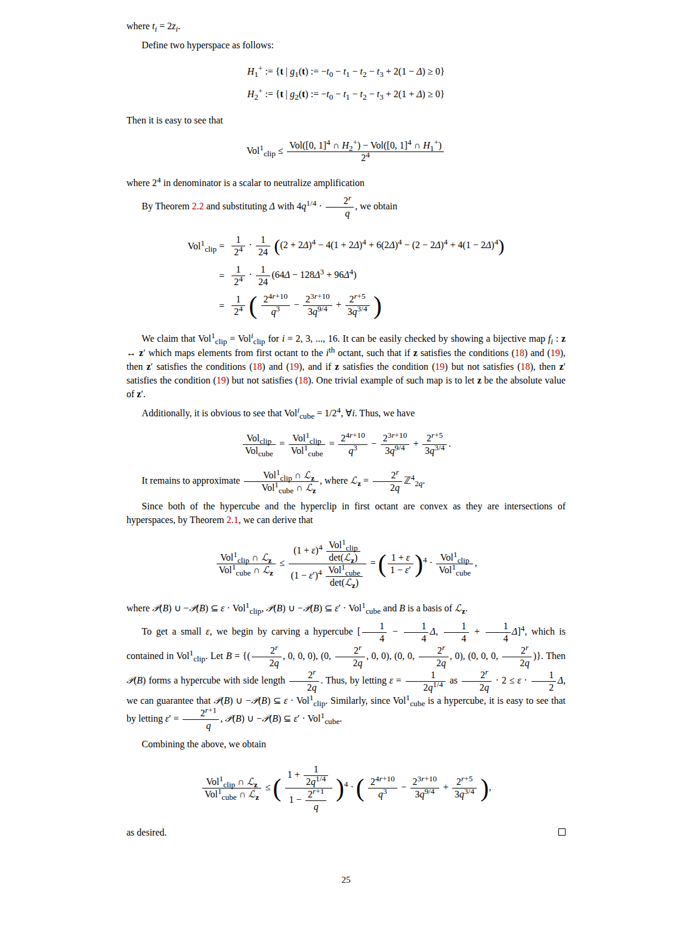where ti = 2zi.
Define two hyperspace as follows:
H1+ := {t | g1(t) := −t0 − t1 − t2 − t3 + 2(1 − Δ) ≥ 0}
H2+ := {t | g2(t) := −t0 − t1 − t2 − t3 + 2(1 + Δ) ≥ 0}
Then it is easy to see that
Vol1clip ≤ Vol([0, 1]4 ∩ H2+) − Vol([0, 1]4 ∩ H1+) 24
where 24 in denominator is a scalar to neutralize amplification
By Theorem 2.2 and substituting Δ with 4q1/4 · 2r q, we obtain
Vol1clip = 124 · 124 ((2 + 2Δ)4 − 4(1 + 2Δ)4 + 6(2Δ)4 − (2 − 2Δ)4 + 4(1 − 2Δ)4)
= 124 · 124(64Δ − 128Δ3 + 96Δ4)
= 124 ( 24r+10 q3 − 23r+103q9/4 + 2r+53q3/4 )
We claim that Vol1clip = Voliclip for i = 2, 3, ..., 16. It can be easily checked by showing a bijective map fi : z ↔ z′ which maps elements from first octant to the ith octant, such that if z satisfies the conditions (18) and (19), then z′ satisfies the conditions (18) and (19), and if z satisfies the condition (19) but not satisfies (18), then z′ satisfies the condition (19) but not satisfies (18). One trivial example of such map is to let z be the absolute value of z′.
Additionally, it is obvious to see that Volicube = 1/24, ∀i. Thus, we have
Volclip Volcube = Vol1clip Vol1cube = 24r+10 q3 − 23r+103q9/4 + 2r+53q3/4.
It remains to approximate Vol1clip ∩ ℒz Vol1cube ∩ ℒz, where ℒz = 2r 2q ℤ42q.
Since both of the hypercube and the hyperclip in first octant are convex as they are intersections of hyperspaces, by Theorem 2.1, we can derive that
Vol1clip ∩ ℒz Vol1cube ∩ ℒz ≤ (1 + ε)4 Vol1clip det(ℒz) (1 − ε′)4 Vol1cube det(ℒz) = (1 + ε 1 − ε′)4 · Vol1clip Vol1cube,
where 𝒫(B) ∪ −𝒫(B) ⊆ ε · Vol1clip, 𝒫(B) ∪ −𝒫(B) ⊆ ε′ · Vol1cube and B is a basis of ℒz.
To get a small ε, we begin by carving a hypercube [14 − 14 Δ, 14 + 14 Δ]4, which is contained in Vol1clip. Let B = {(2r 2q, 0, 0, 0), (0, 2r 2q, 0, 0), (0, 0, 2r 2q, 0), (0, 0, 0, 2r 2q)}. Then 𝒫(B) forms a hypercube with side length 2r 2q. Thus, by letting ε = 12q1/4 as 2r 2q · 2 ≤ ε · 12 Δ, we can guarantee that 𝒫(B) ∪ −𝒫(B) ⊆ ε · Vol1clip. Similarly, since Vol1cube is a hypercube, it is easy to see that by letting ε′ = 2r+1 q, 𝒫(B) ∪ −𝒫(B) ⊆ ε′ · Vol1cube.
Combining the above, we obtain
Vol1clip ∩ ℒz Vol1cube ∩ ℒz ≤ ( 1 + 12q1/4 1 − 2r+1 q )4 · ( 24r+10 q3 − 23r+103q9/4 + 2r+53q3/4 ),
as desired.
25